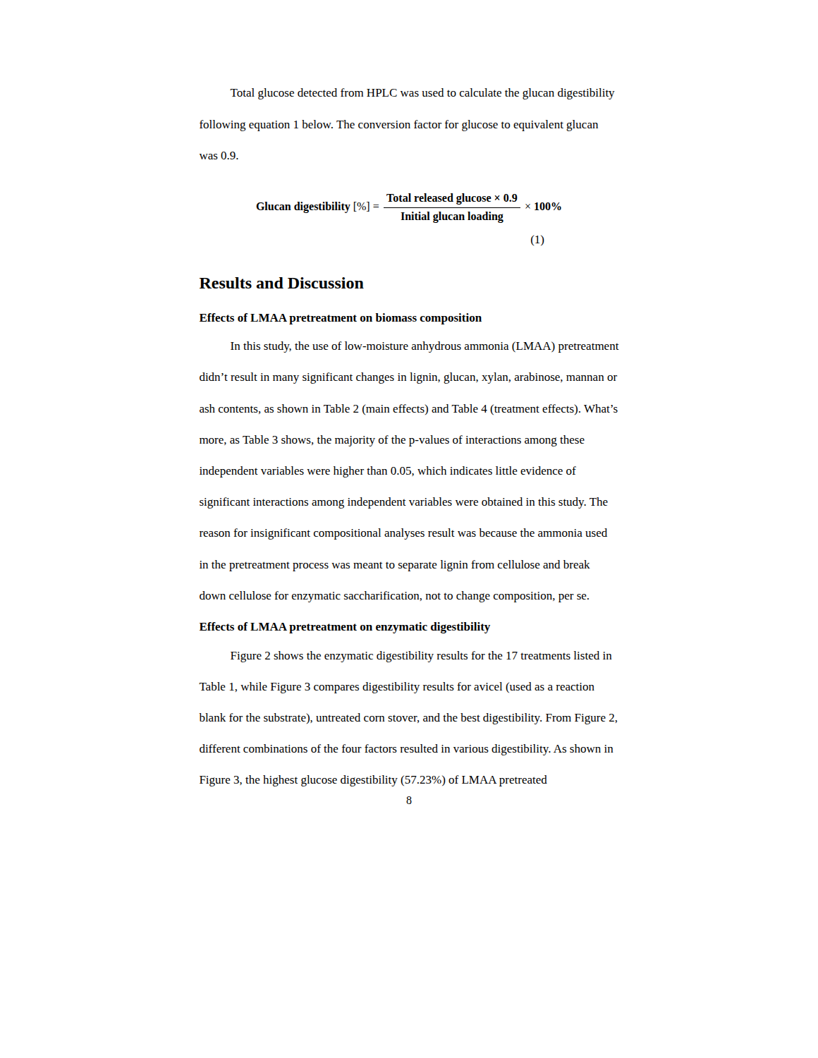Total glucose detected from HPLC was used to calculate the glucan digestibility following equation 1 below. The conversion factor for glucose to equivalent glucan was 0.9.
Glucan digestibility [%] = Total released glucose × 0.9 Initial glucan loading × 100%
(1)
Results and Discussion
Effects of LMAA pretreatment on biomass composition
In this study, the use of low-moisture anhydrous ammonia (LMAA) pretreatment didn’t result in many significant changes in lignin, glucan, xylan, arabinose, mannan or ash contents, as shown in Table 2 (main effects) and Table 4 (treatment effects). What’s more, as Table 3 shows, the majority of the p-values of interactions among these independent variables were higher than 0.05, which indicates little evidence of significant interactions among independent variables were obtained in this study. The reason for insignificant compositional analyses result was because the ammonia used in the pretreatment process was meant to separate lignin from cellulose and break down cellulose for enzymatic saccharification, not to change composition, per se.
Effects of LMAA pretreatment on enzymatic digestibility
Figure 2 shows the enzymatic digestibility results for the 17 treatments listed in Table 1, while Figure 3 compares digestibility results for avicel (used as a reaction blank for the substrate), untreated corn stover, and the best digestibility. From Figure 2, different combinations of the four factors resulted in various digestibility. As shown in Figure 3, the highest glucose digestibility (57.23%) of LMAA pretreated
8